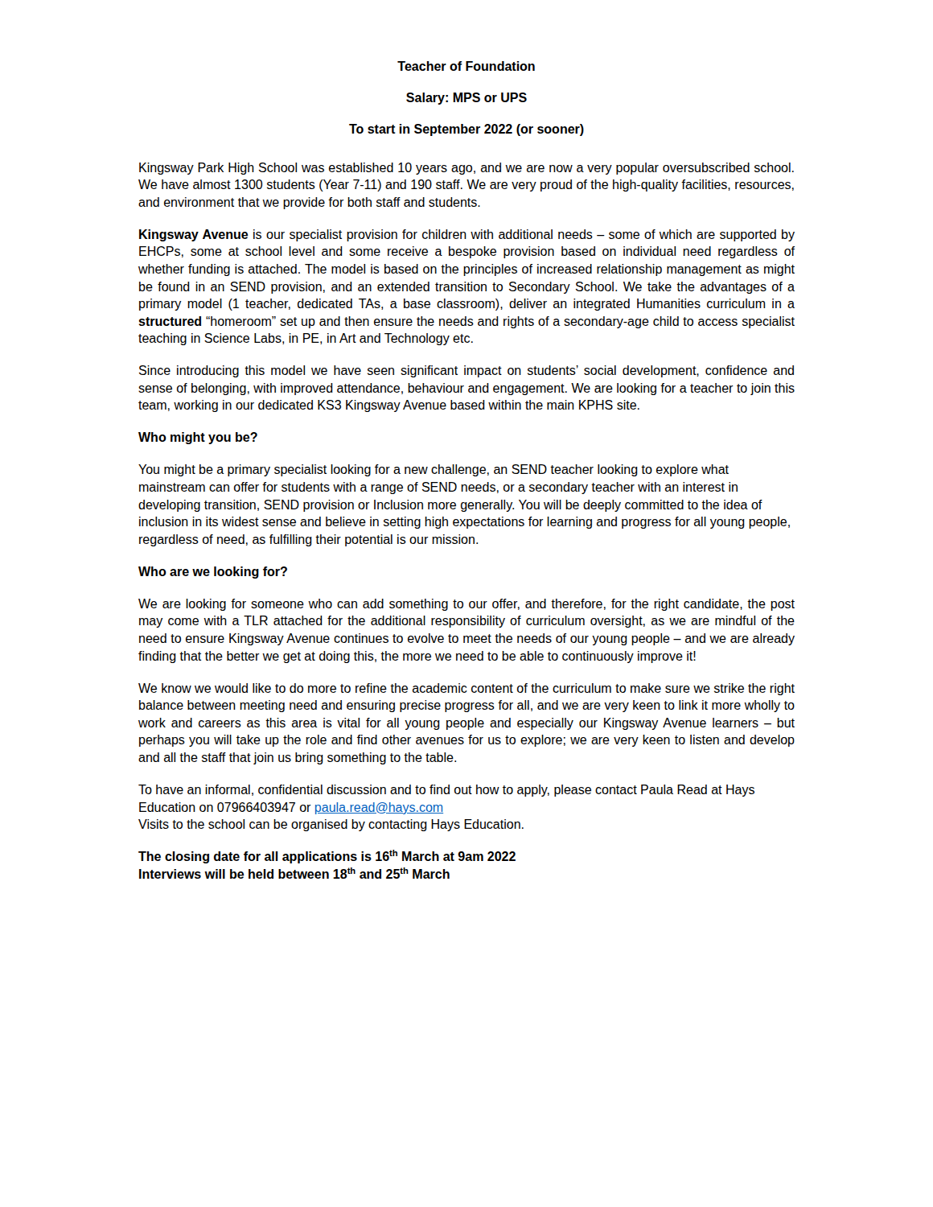Teacher of Foundation
Salary: MPS or UPS
To start in September 2022 (or sooner)
Kingsway Park High School was established 10 years ago, and we are now a very popular oversubscribed school. We have almost 1300 students (Year 7-11) and 190 staff. We are very proud of the high-quality facilities, resources, and environment that we provide for both staff and students.
Kingsway Avenue is our specialist provision for children with additional needs – some of which are supported by EHCPs, some at school level and some receive a bespoke provision based on individual need regardless of whether funding is attached. The model is based on the principles of increased relationship management as might be found in an SEND provision, and an extended transition to Secondary School. We take the advantages of a primary model (1 teacher, dedicated TAs, a base classroom), deliver an integrated Humanities curriculum in a structured “homeroom” set up and then ensure the needs and rights of a secondary-age child to access specialist teaching in Science Labs, in PE, in Art and Technology etc.
Since introducing this model we have seen significant impact on students’ social development, confidence and sense of belonging, with improved attendance, behaviour and engagement. We are looking for a teacher to join this team, working in our dedicated KS3 Kingsway Avenue based within the main KPHS site.
Who might you be?
You might be a primary specialist looking for a new challenge, an SEND teacher looking to explore what mainstream can offer for students with a range of SEND needs, or a secondary teacher with an interest in developing transition, SEND provision or Inclusion more generally. You will be deeply committed to the idea of inclusion in its widest sense and believe in setting high expectations for learning and progress for all young people, regardless of need, as fulfilling their potential is our mission.
Who are we looking for?
We are looking for someone who can add something to our offer, and therefore, for the right candidate, the post may come with a TLR attached for the additional responsibility of curriculum oversight, as we are mindful of the need to ensure Kingsway Avenue continues to evolve to meet the needs of our young people – and we are already finding that the better we get at doing this, the more we need to be able to continuously improve it!
We know we would like to do more to refine the academic content of the curriculum to make sure we strike the right balance between meeting need and ensuring precise progress for all, and we are very keen to link it more wholly to work and careers as this area is vital for all young people and especially our Kingsway Avenue learners – but perhaps you will take up the role and find other avenues for us to explore; we are very keen to listen and develop and all the staff that join us bring something to the table.
To have an informal, confidential discussion and to find out how to apply, please contact Paula Read at Hays Education on 07966403947 or paula.read@hays.com
Visits to the school can be organised by contacting Hays Education.
The closing date for all applications is 16th March at 9am 2022
Interviews will be held between 18th and 25th March